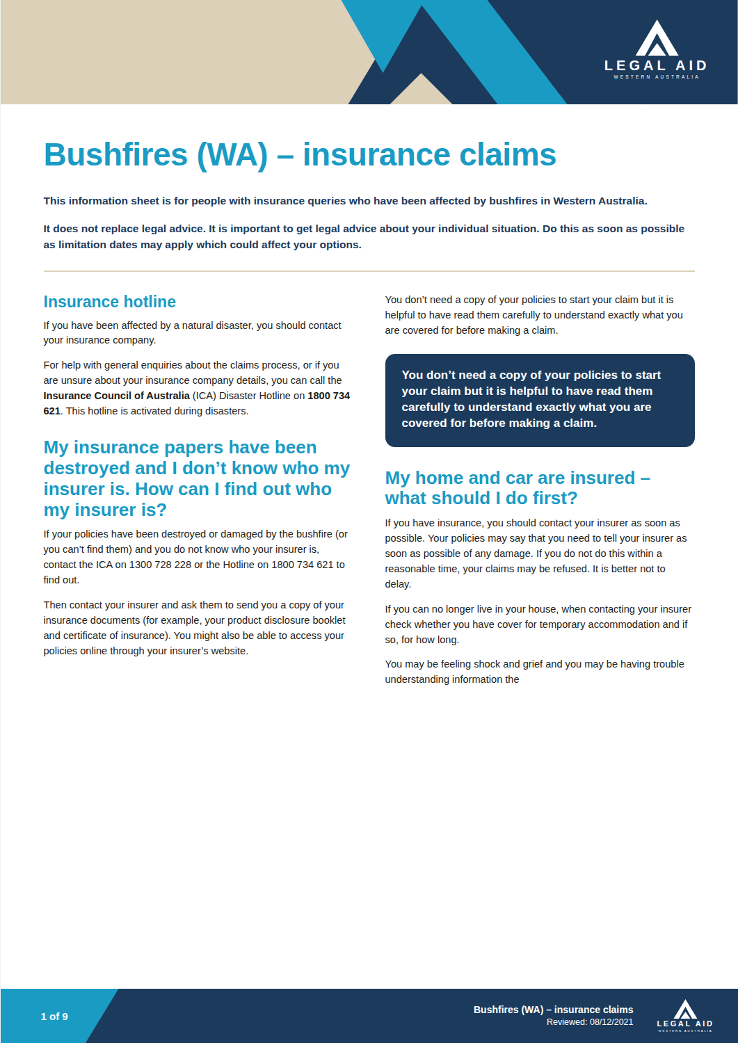LEGAL AID
WESTERN AUSTRALIA
Bushfires (WA) – insurance claims
This information sheet is for people with insurance queries who have been affected by bushfires in Western Australia.
It does not replace legal advice. It is important to get legal advice about your individual situation. Do this as soon as possible as limitation dates may apply which could affect your options.
Insurance hotline
If you have been affected by a natural disaster, you should contact your insurance company.
For help with general enquiries about the claims process, or if you are unsure about your insurance company details, you can call the Insurance Council of Australia (ICA) Disaster Hotline on 1800 734 621. This hotline is activated during disasters.
My insurance papers have been destroyed and I don’t know who my insurer is. How can I find out who my insurer is?
If your policies have been destroyed or damaged by the bushfire (or you can’t find them) and you do not know who your insurer is, contact the ICA on 1300 728 228 or the Hotline on 1800 734 621 to find out.
Then contact your insurer and ask them to send you a copy of your insurance documents (for example, your product disclosure booklet and certificate of insurance). You might also be able to access your policies online through your insurer’s website.
You don’t need a copy of your policies to start your claim but it is helpful to have read them carefully to understand exactly what you are covered for before making a claim.
You don’t need a copy of your policies to start your claim but it is helpful to have read them carefully to understand exactly what you are covered for before making a claim.
My home and car are insured – what should I do first?
If you have insurance, you should contact your insurer as soon as possible. Your policies may say that you need to tell your insurer as soon as possible of any damage. If you do not do this within a reasonable time, your claims may be refused. It is better not to delay.
If you can no longer live in your house, when contacting your insurer check whether you have cover for temporary accommodation and if so, for how long.
You may be feeling shock and grief and you may be having trouble understanding information the
1 of 9
Bushfires (WA) – insurance claims
Reviewed: 08/12/2021
LEGAL AID
WESTERN AUSTRALIA